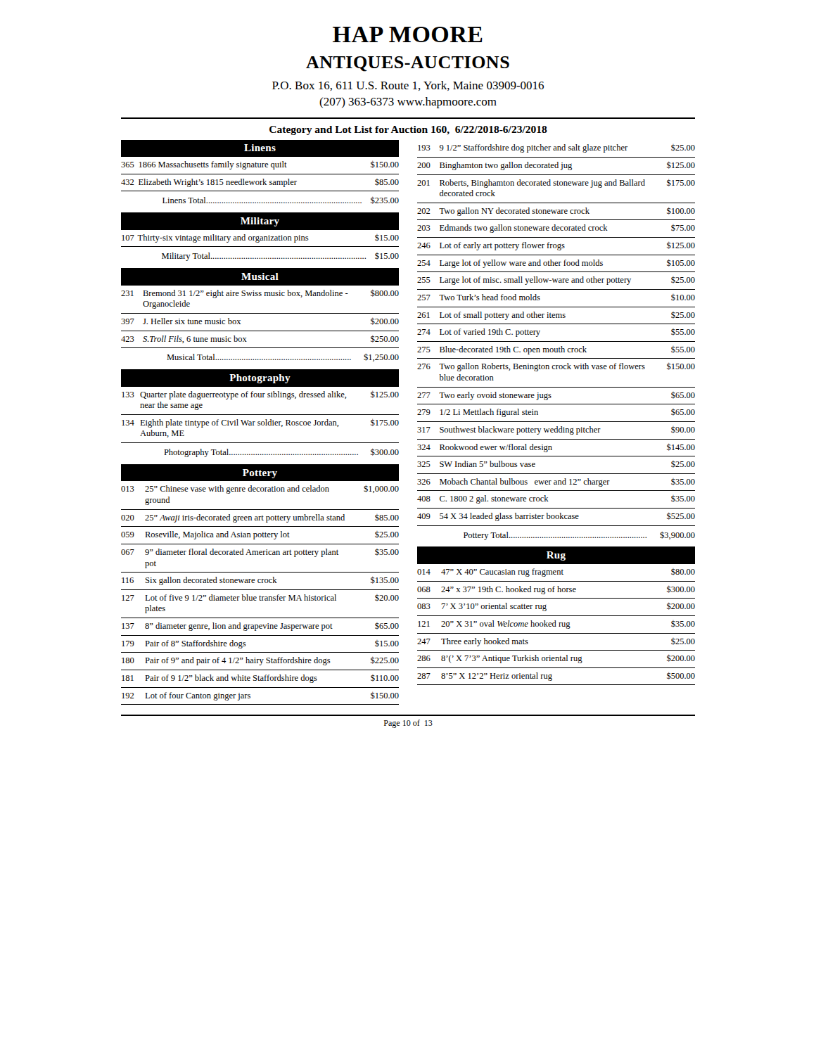HAP MOORE
ANTIQUES-AUCTIONS
P.O. Box 16, 611 U.S. Route 1, York, Maine 03909-0016
(207) 363-6373 www.hapmoore.com
Category and Lot List for Auction 160, 6/22/2018-6/23/2018
Linens
| 365 | 1866 Massachusetts family signature quilt | $150.00 |
| 432 | Elizabeth Wright’s 1815 needlework sampler | $85.00 |
| | Linens Total ....................................................................... | $235.00 |
Military
| 107 | Thirty-six vintage military and organization pins | $15.00 |
| | Military Total ....................................................................... | $15.00 |
Musical
| 231 | Bremond 31 1/2” eight aire Swiss music box, Mandoline - Organocleide | $800.00 |
| 397 | J. Heller six tune music box | $200.00 |
| 423 | S.Troll Fils , 6 tune music box | $250.00 |
| | Musical Total .............................................................. | $1,250.00 |
Photography
| 133 | Quarter plate daguerreotype of four siblings, dressed alike, near the same age | $125.00 |
| 134 | Eighth plate tintype of Civil War soldier, Roscoe Jordan, Auburn, ME | $175.00 |
| | Photography Total ........................................................... | $300.00 |
Pottery
| 013 | 25” Chinese vase with genre decoration and celadon ground | $1,000.00 |
| 020 | 25” Awaji iris-decorated green art pottery umbrella stand | $85.00 |
| 059 | Roseville, Majolica and Asian pottery lot | $25.00 |
| 067 | 9” diameter floral decorated American art pottery plant pot | $35.00 |
| 116 | Six gallon decorated stoneware crock | $135.00 |
| 127 | Lot of five 9 1/2” diameter blue transfer MA historical plates | $20.00 |
| 137 | 8” diameter genre, lion and grapevine Jasperware pot | $65.00 |
| 179 | Pair of 8” Staffordshire dogs | $15.00 |
| 180 | Pair of 9” and pair of 4 1/2” hairy Staffordshire dogs | $225.00 |
| 181 | Pair of 9 1/2” black and white Staffordshire dogs | $110.00 |
| 192 | Lot of four Canton ginger jars | $150.00 |
| 193 | 9 1/2” Staffordshire dog pitcher and salt glaze pitcher | $25.00 |
| 200 | Binghamton two gallon decorated jug | $125.00 |
| 201 | Roberts, Binghamton decorated stoneware jug and Ballard decorated crock | $175.00 |
| 202 | Two gallon NY decorated stoneware crock | $100.00 |
| 203 | Edmands two gallon stoneware decorated crock | $75.00 |
| 246 | Lot of early art pottery flower frogs | $125.00 |
| 254 | Large lot of yellow ware and other food molds | $105.00 |
| 255 | Large lot of misc. small yellow-ware and other pottery | $25.00 |
| 257 | Two Turk’s head food molds | $10.00 |
| 261 | Lot of small pottery and other items | $25.00 |
| 274 | Lot of varied 19th C. pottery | $55.00 |
| 275 | Blue-decorated 19th C. open mouth crock | $55.00 |
| 276 | Two gallon Roberts, Benington crock with vase of flowers blue decoration | $150.00 |
| 277 | Two early ovoid stoneware jugs | $65.00 |
| 279 | 1/2 Li Mettlach figural stein | $65.00 |
| 317 | Southwest blackware pottery wedding pitcher | $90.00 |
| 324 | Rookwood ewer w/floral design | $145.00 |
| 325 | SW Indian 5” bulbous vase | $25.00 |
| 326 | Mobach Chantal bulbous ewer and 12” charger | $35.00 |
| 408 | C. 1800 2 gal. stoneware crock | $35.00 |
| 409 | 54 X 34 leaded glass barrister bookcase | $525.00 |
| | Pottery Total ............................................................... | $3,900.00 |
Rug
| 014 | 47” X 40” Caucasian rug fragment | $80.00 |
| 068 | 24” x 37” 19th C. hooked rug of horse | $300.00 |
| 083 | 7’ X 3’10” oriental scatter rug | $200.00 |
| 121 | 20” X 31” oval Welcome hooked rug | $35.00 |
| 247 | Three early hooked mats | $25.00 |
| 286 | 8’(’ X 7’3” Antique Turkish oriental rug | $200.00 |
| 287 | 8’5” X 12’2” Heriz oriental rug | $500.00 |
Page 10 of 13